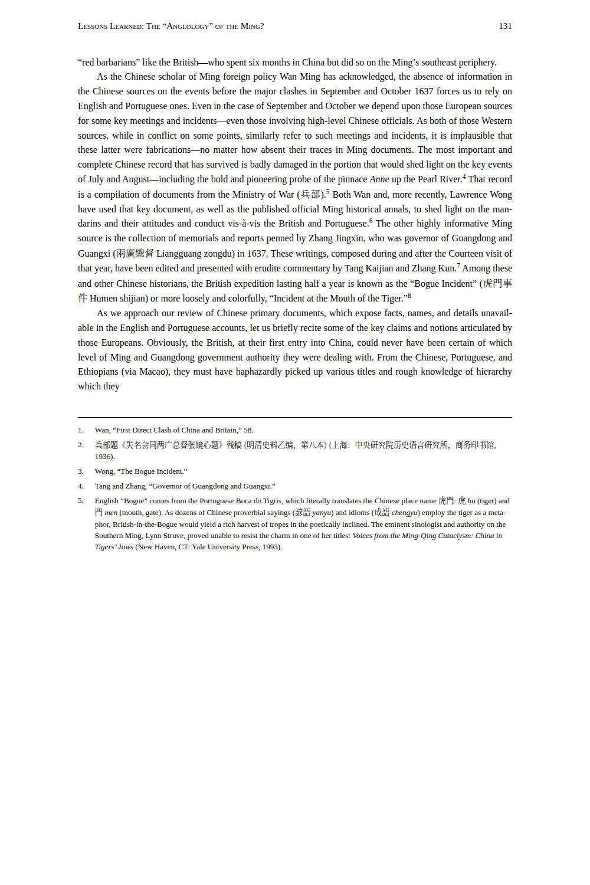Lessons Learned: The “Anglology” of the Ming? 131
“red barbarians” like the British—who spent six months in China but did so on the Ming’s southeast periphery.
As the Chinese scholar of Ming foreign policy Wan Ming has acknowledged, the absence of information in the Chinese sources on the events before the major clashes in September and October 1637 forces us to rely on English and Portuguese ones. Even in the case of September and October we depend upon those European sources for some key meetings and incidents—even those involving high-level Chinese officials. As both of those Western sources, while in conflict on some points, similarly refer to such meetings and incidents, it is implausible that these latter were fabrications—no matter how absent their traces in Ming documents. The most important and complete Chinese record that has survived is badly damaged in the portion that would shed light on the key events of July and August—including the bold and pioneering probe of the pinnace Anne up the Pearl River.4 That record is a compilation of documents from the Ministry of War (兵部).5 Both Wan and, more recently, Lawrence Wong have used that key document, as well as the published official Ming historical annals, to shed light on the mandarins and their attitudes and conduct vis-à-vis the British and Portuguese.6 The other highly informative Ming source is the collection of memorials and reports penned by Zhang Jingxin, who was governor of Guangdong and Guangxi (兩廣總督 Liangguang zongdu) in 1637. These writings, composed during and after the Courteen visit of that year, have been edited and presented with erudite commentary by Tang Kaijian and Zhang Kun.7 Among these and other Chinese historians, the British expedition lasting half a year is known as the “Bogue Incident” (虎門事件 Humen shijian) or more loosely and colorfully, “Incident at the Mouth of the Tiger.”8
As we approach our review of Chinese primary documents, which expose facts, names, and details unavailable in the English and Portuguese accounts, let us briefly recite some of the key claims and notions articulated by those Europeans. Obviously, the British, at their first entry into China, could never have been certain of which level of Ming and Guangdong government authority they were dealing with. From the Chinese, Portuguese, and Ethiopians (via Macao), they must have haphazardly picked up various titles and rough knowledge of hierarchy which they
Wan, “First Direct Clash of China and Britain,” 58.
兵部題《失名会同两广总督张镜心题》残稿 (明清史料乙编，第八本) (上海：中央研究院历史语言研究所，商务印书馆, 1936).
Wong, “The Bogue Incident.”
Tang and Zhang, “Governor of Guangdong and Guangxi.”
English “Bogue” comes from the Portuguese Boca do Tigris, which literally translates the Chinese place name 虎門: 虎 hu (tiger) and 門 men (mouth, gate). As dozens of Chinese proverbial sayings (諺語 yanyu) and idioms (成語 chengyu) employ the tiger as a metaphor, British-in-the-Bogue would yield a rich harvest of tropes in the poetically inclined. The eminent sinologist and authority on the Southern Ming, Lynn Struve, proved unable to resist the charm in one of her titles: Voices from the Ming-Qing Cataclysm: China in Tigers’ Jaws (New Haven, CT: Yale University Press, 1993).